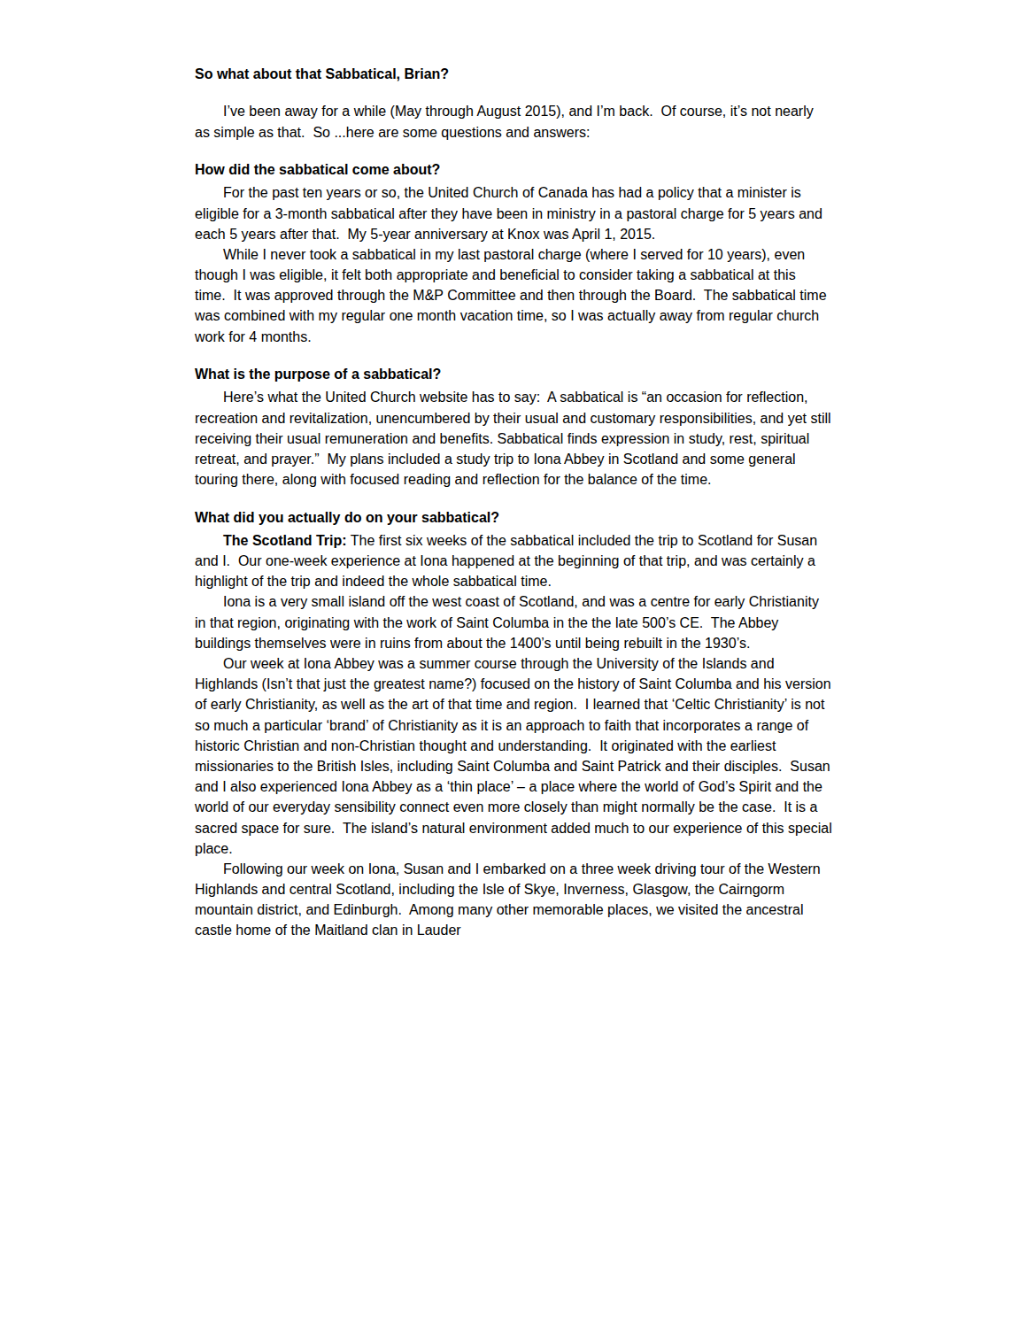So what about that Sabbatical, Brian?
I’ve been away for a while (May through August 2015), and I’m back. Of course, it’s not nearly as simple as that. So ...here are some questions and answers:
How did the sabbatical come about?
For the past ten years or so, the United Church of Canada has had a policy that a minister is eligible for a 3-month sabbatical after they have been in ministry in a pastoral charge for 5 years and each 5 years after that. My 5-year anniversary at Knox was April 1, 2015.
While I never took a sabbatical in my last pastoral charge (where I served for 10 years), even though I was eligible, it felt both appropriate and beneficial to consider taking a sabbatical at this time. It was approved through the M&P Committee and then through the Board. The sabbatical time was combined with my regular one month vacation time, so I was actually away from regular church work for 4 months.
What is the purpose of a sabbatical?
Here’s what the United Church website has to say: A sabbatical is “an occasion for reflection, recreation and revitalization, unencumbered by their usual and customary responsibilities, and yet still receiving their usual remuneration and benefits. Sabbatical finds expression in study, rest, spiritual retreat, and prayer.” My plans included a study trip to Iona Abbey in Scotland and some general touring there, along with focused reading and reflection for the balance of the time.
What did you actually do on your sabbatical?
The Scotland Trip: The first six weeks of the sabbatical included the trip to Scotland for Susan and I. Our one-week experience at Iona happened at the beginning of that trip, and was certainly a highlight of the trip and indeed the whole sabbatical time.
Iona is a very small island off the west coast of Scotland, and was a centre for early Christianity in that region, originating with the work of Saint Columba in the the late 500’s CE. The Abbey buildings themselves were in ruins from about the 1400’s until being rebuilt in the 1930’s.
Our week at Iona Abbey was a summer course through the University of the Islands and Highlands (Isn’t that just the greatest name?) focused on the history of Saint Columba and his version of early Christianity, as well as the art of that time and region. I learned that ‘Celtic Christianity’ is not so much a particular ‘brand’ of Christianity as it is an approach to faith that incorporates a range of historic Christian and non-Christian thought and understanding. It originated with the earliest missionaries to the British Isles, including Saint Columba and Saint Patrick and their disciples. Susan and I also experienced Iona Abbey as a ‘thin place’ – a place where the world of God’s Spirit and the world of our everyday sensibility connect even more closely than might normally be the case. It is a sacred space for sure. The island’s natural environment added much to our experience of this special place.
Following our week on Iona, Susan and I embarked on a three week driving tour of the Western Highlands and central Scotland, including the Isle of Skye, Inverness, Glasgow, the Cairngorm mountain district, and Edinburgh. Among many other memorable places, we visited the ancestral castle home of the Maitland clan in Lauder